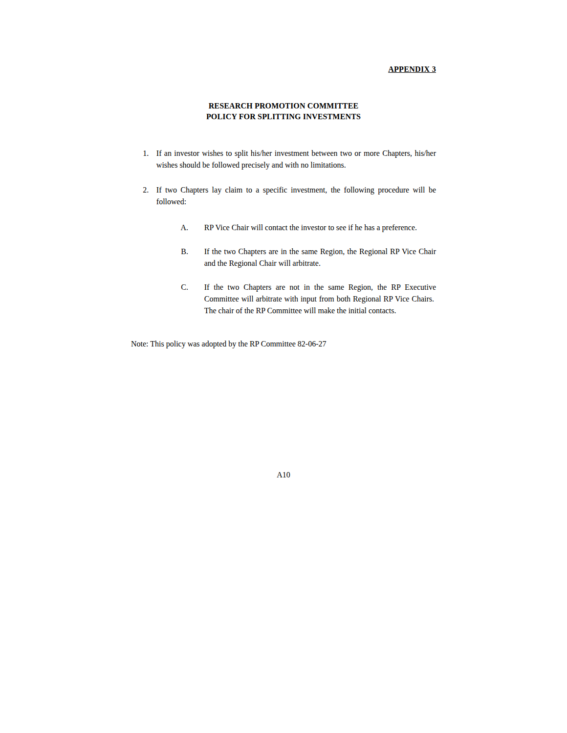APPENDIX 3
RESEARCH PROMOTION COMMITTEE POLICY FOR SPLITTING INVESTMENTS
If an investor wishes to split his/her investment between two or more Chapters, his/her wishes should be followed precisely and with no limitations.
If two Chapters lay claim to a specific investment, the following procedure will be followed:
RP Vice Chair will contact the investor to see if he has a preference.
If the two Chapters are in the same Region, the Regional RP Vice Chair and the Regional Chair will arbitrate.
If the two Chapters are not in the same Region, the RP Executive Committee will arbitrate with input from both Regional RP Vice Chairs. The chair of the RP Committee will make the initial contacts.
Note: This policy was adopted by the RP Committee 82-06-27
A10